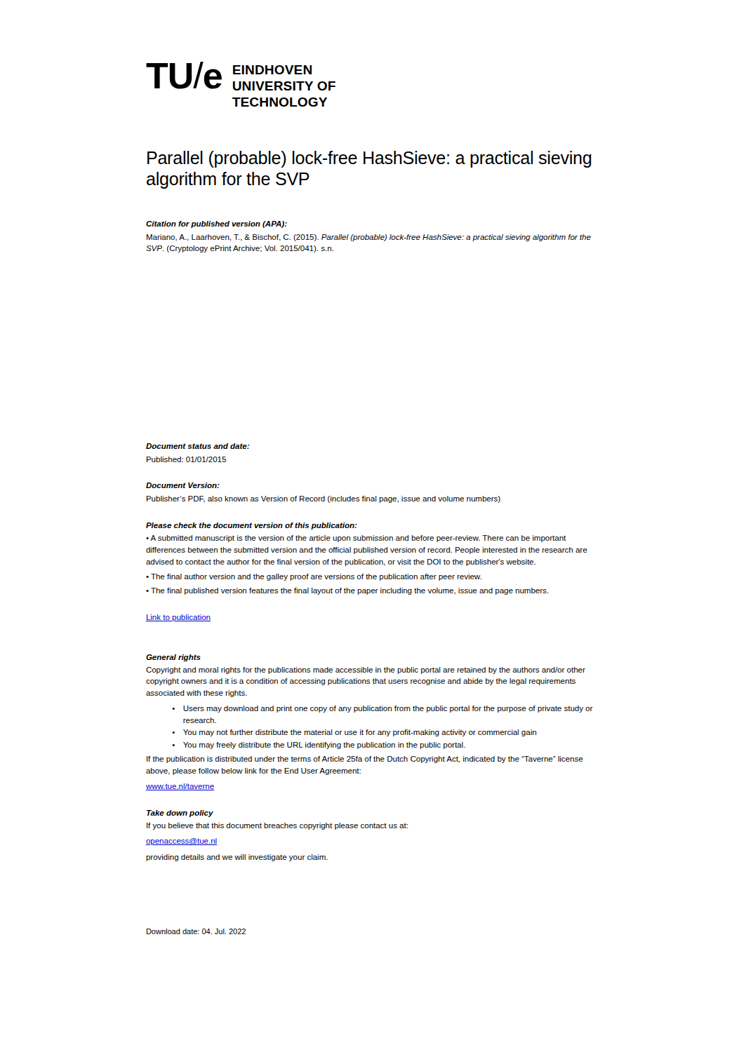TU/e
Eindhoven
University of
Technology
Parallel (probable) lock-free HashSieve: a practical sieving
algorithm for the SVP
Citation for published version (APA):
Mariano, A., Laarhoven, T., & Bischof, C. (2015). Parallel (probable) lock-free HashSieve: a practical sieving algorithm for the SVP. (Cryptology ePrint Archive; Vol. 2015/041). s.n.
Document status and date:
Published: 01/01/2015
Document Version:
Publisher’s PDF, also known as Version of Record (includes final page, issue and volume numbers)
Please check the document version of this publication:
• A submitted manuscript is the version of the article upon submission and before peer-review. There can be important differences between the submitted version and the official published version of record. People interested in the research are advised to contact the author for the final version of the publication, or visit the DOI to the publisher's website.
• The final author version and the galley proof are versions of the publication after peer review.
• The final published version features the final layout of the paper including the volume, issue and page numbers.
Link to publication
General rights
Copyright and moral rights for the publications made accessible in the public portal are retained by the authors and/or other copyright owners and it is a condition of accessing publications that users recognise and abide by the legal requirements associated with these rights.
Users may download and print one copy of any publication from the public portal for the purpose of private study or research.
You may not further distribute the material or use it for any profit-making activity or commercial gain
You may freely distribute the URL identifying the publication in the public portal.
If the publication is distributed under the terms of Article 25fa of the Dutch Copyright Act, indicated by the “Taverne” license above, please follow below link for the End User Agreement:
www.tue.nl/taverne
Take down policy
If you believe that this document breaches copyright please contact us at:
openaccess@tue.nl
providing details and we will investigate your claim.
Download date: 04. Jul. 2022